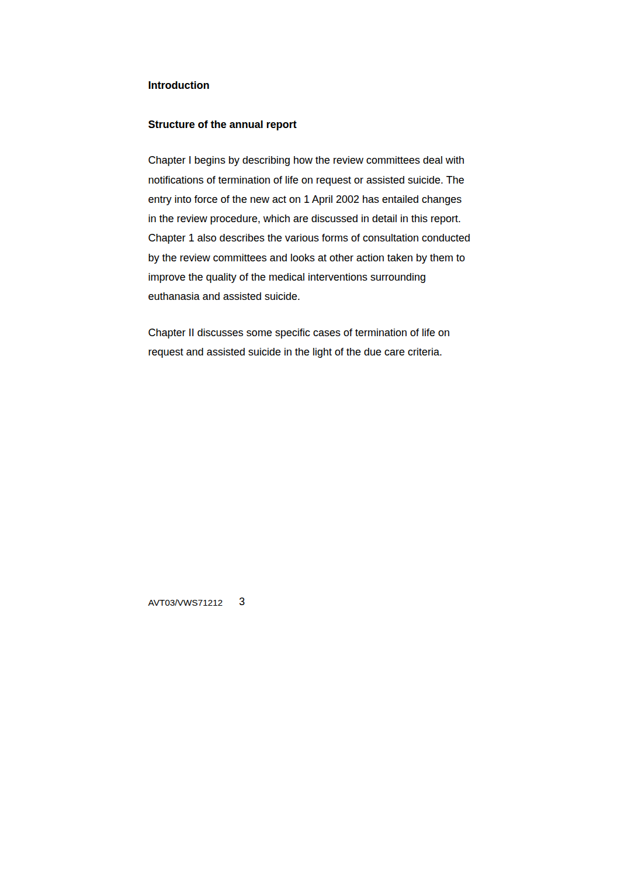Introduction
Structure of the annual report
Chapter I begins by describing how the review committees deal with notifications of termination of life on request or assisted suicide. The entry into force of the new act on 1 April 2002 has entailed changes in the review procedure, which are discussed in detail in this report. Chapter 1 also describes the various forms of consultation conducted by the review committees and looks at other action taken by them to improve the quality of the medical interventions surrounding euthanasia and assisted suicide.
Chapter II discusses some specific cases of termination of life on request and assisted suicide in the light of the due care criteria.
AVT03/VWS71212 3